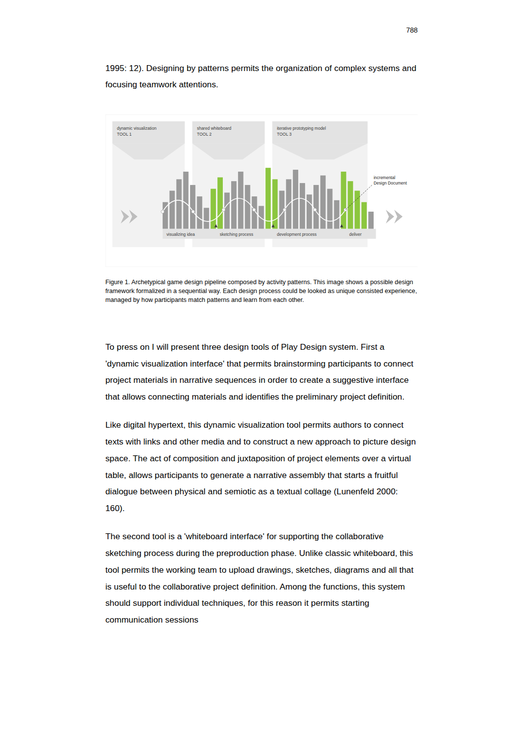788
1995: 12). Designing by patterns permits the organization of complex systems and focusing teamwork attentions.
dynamic visualization TOOL 1 shared whiteboard TOOL 2 iterative prototyping model TOOL 3 incremental Design Document visualizing idea sketching process development process deliver
Figure 1. Archetypical game design pipeline composed by activity patterns. This image shows a possible design framework formalized in a sequential way. Each design process could be looked as unique consisted experience, managed by how participants match patterns and learn from each other.
To press on I will present three design tools of Play Design system. First a 'dynamic visualization interface' that permits brainstorming participants to connect project materials in narrative sequences in order to create a suggestive interface that allows connecting materials and identifies the preliminary project definition.
Like digital hypertext, this dynamic visualization tool permits authors to connect texts with links and other media and to construct a new approach to picture design space. The act of composition and juxtaposition of project elements over a virtual table, allows participants to generate a narrative assembly that starts a fruitful dialogue between physical and semiotic as a textual collage (Lunenfeld 2000: 160).
The second tool is a 'whiteboard interface' for supporting the collaborative sketching process during the preproduction phase. Unlike classic whiteboard, this tool permits the working team to upload drawings, sketches, diagrams and all that is useful to the collaborative project definition. Among the functions, this system should support individual techniques, for this reason it permits starting communication sessions